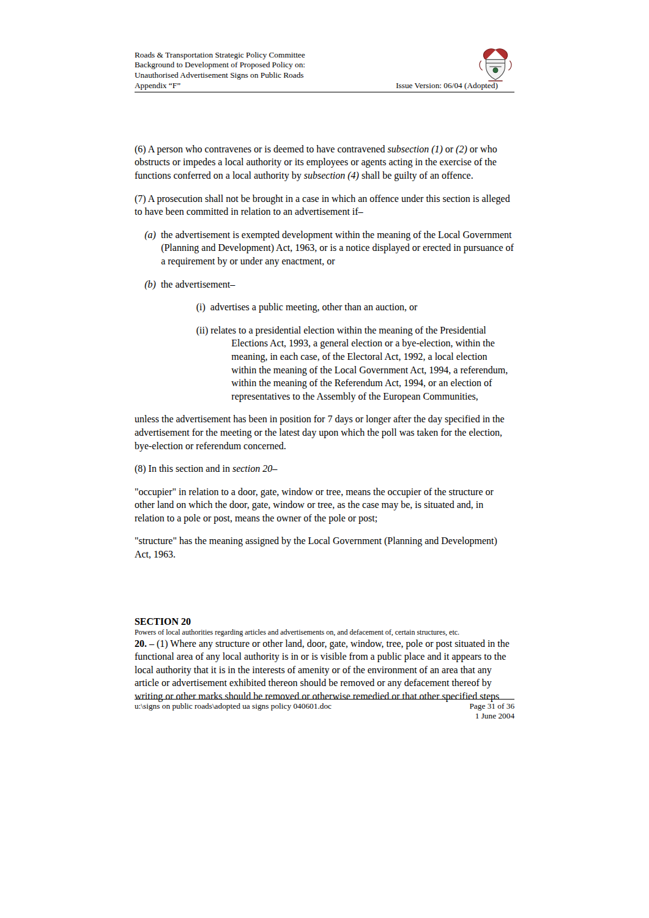Roads & Transportation Strategic Policy Committee
Background to Development of Proposed Policy on:
Unauthorised Advertisement Signs on Public Roads
Appendix “F” Issue Version: 06/04 (Adopted)
(6) A person who contravenes or is deemed to have contravened subsection (1) or (2) or who obstructs or impedes a local authority or its employees or agents acting in the exercise of the functions conferred on a local authority by subsection (4) shall be guilty of an offence.
(7) A prosecution shall not be brought in a case in which an offence under this section is alleged to have been committed in relation to an advertisement if–
(a) the advertisement is exempted development within the meaning of the Local Government (Planning and Development) Act, 1963, or is a notice displayed or erected in pursuance of a requirement by or under any enactment, or
(b) the advertisement–
(i) advertises a public meeting, other than an auction, or
(ii) relates to a presidential election within the meaning of the PresidentialElections Act, 1993, a general election or a bye-election, within the meaning, in each case, of the Electoral Act, 1992, a local election within the meaning of the Local Government Act, 1994, a referendum, within the meaning of the Referendum Act, 1994, or an election of representatives to the Assembly of the European Communities,
unless the advertisement has been in position for 7 days or longer after the day specified in the advertisement for the meeting or the latest day upon which the poll was taken for the election, bye-election or referendum concerned.
(8) In this section and in section 20–
"occupier" in relation to a door, gate, window or tree, means the occupier of the structure or other land on which the door, gate, window or tree, as the case may be, is situated and, in relation to a pole or post, means the owner of the pole or post;
"structure" has the meaning assigned by the Local Government (Planning and Development) Act, 1963.
SECTION 20
Powers of local authorities regarding articles and advertisements on, and defacement of, certain structures, etc.
20. – (1) Where any structure or other land, door, gate, window, tree, pole or post situated in the functional area of any local authority is in or is visible from a public place and it appears to the local authority that it is in the interests of amenity or of the environment of an area that any article or advertisement exhibited thereon should be removed or any defacement thereof by writing or other marks should be removed or otherwise remedied or that other specified steps
u:\signs on public roads\adopted ua signs policy 040601.doc
Page 31 of 36
1 June 2004